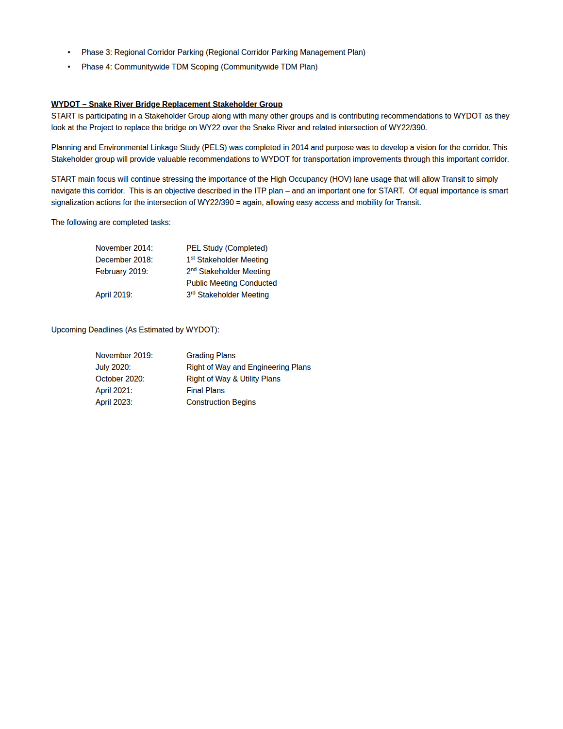Phase 3: Regional Corridor Parking (Regional Corridor Parking Management Plan)
Phase 4: Communitywide TDM Scoping (Communitywide TDM Plan)
WYDOT – Snake River Bridge Replacement Stakeholder Group
START is participating in a Stakeholder Group along with many other groups and is contributing recommendations to WYDOT as they look at the Project to replace the bridge on WY22 over the Snake River and related intersection of WY22/390.
Planning and Environmental Linkage Study (PELS) was completed in 2014 and purpose was to develop a vision for the corridor. This Stakeholder group will provide valuable recommendations to WYDOT for transportation improvements through this important corridor.
START main focus will continue stressing the importance of the High Occupancy (HOV) lane usage that will allow Transit to simply navigate this corridor. This is an objective described in the ITP plan – and an important one for START. Of equal importance is smart signalization actions for the intersection of WY22/390 = again, allowing easy access and mobility for Transit.
The following are completed tasks:
| November 2014: | PEL Study (Completed) |
| December 2018: | 1 st Stakeholder Meeting |
| February 2019: | 2 nd Stakeholder Meeting |
| | Public Meeting Conducted |
| April 2019: | 3 rd Stakeholder Meeting |
Upcoming Deadlines (As Estimated by WYDOT):
| November 2019: | Grading Plans |
| July 2020: | Right of Way and Engineering Plans |
| October 2020: | Right of Way & Utility Plans |
| April 2021: | Final Plans |
| April 2023: | Construction Begins |